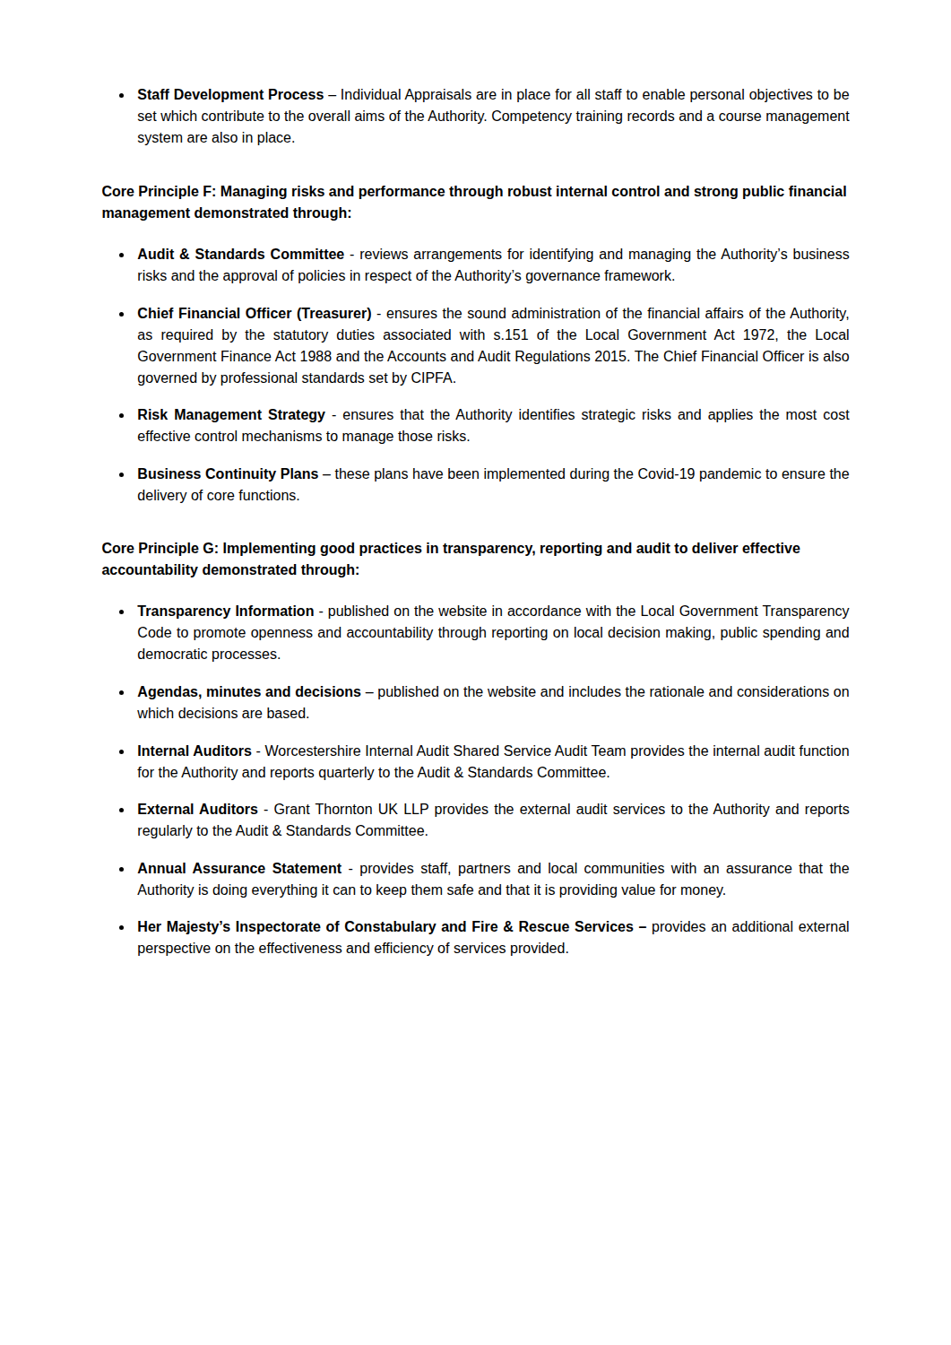Staff Development Process – Individual Appraisals are in place for all staff to enable personal objectives to be set which contribute to the overall aims of the Authority. Competency training records and a course management system are also in place.
Core Principle F: Managing risks and performance through robust internal control and strong public financial management demonstrated through:
Audit & Standards Committee - reviews arrangements for identifying and managing the Authority’s business risks and the approval of policies in respect of the Authority’s governance framework.
Chief Financial Officer (Treasurer) - ensures the sound administration of the financial affairs of the Authority, as required by the statutory duties associated with s.151 of the Local Government Act 1972, the Local Government Finance Act 1988 and the Accounts and Audit Regulations 2015. The Chief Financial Officer is also governed by professional standards set by CIPFA.
Risk Management Strategy - ensures that the Authority identifies strategic risks and applies the most cost effective control mechanisms to manage those risks.
Business Continuity Plans – these plans have been implemented during the Covid-19 pandemic to ensure the delivery of core functions.
Core Principle G: Implementing good practices in transparency, reporting and audit to deliver effective accountability demonstrated through:
Transparency Information - published on the website in accordance with the Local Government Transparency Code to promote openness and accountability through reporting on local decision making, public spending and democratic processes.
Agendas, minutes and decisions – published on the website and includes the rationale and considerations on which decisions are based.
Internal Auditors - Worcestershire Internal Audit Shared Service Audit Team provides the internal audit function for the Authority and reports quarterly to the Audit & Standards Committee.
External Auditors - Grant Thornton UK LLP provides the external audit services to the Authority and reports regularly to the Audit & Standards Committee.
Annual Assurance Statement - provides staff, partners and local communities with an assurance that the Authority is doing everything it can to keep them safe and that it is providing value for money.
Her Majesty’s Inspectorate of Constabulary and Fire & Rescue Services – provides an additional external perspective on the effectiveness and efficiency of services provided.